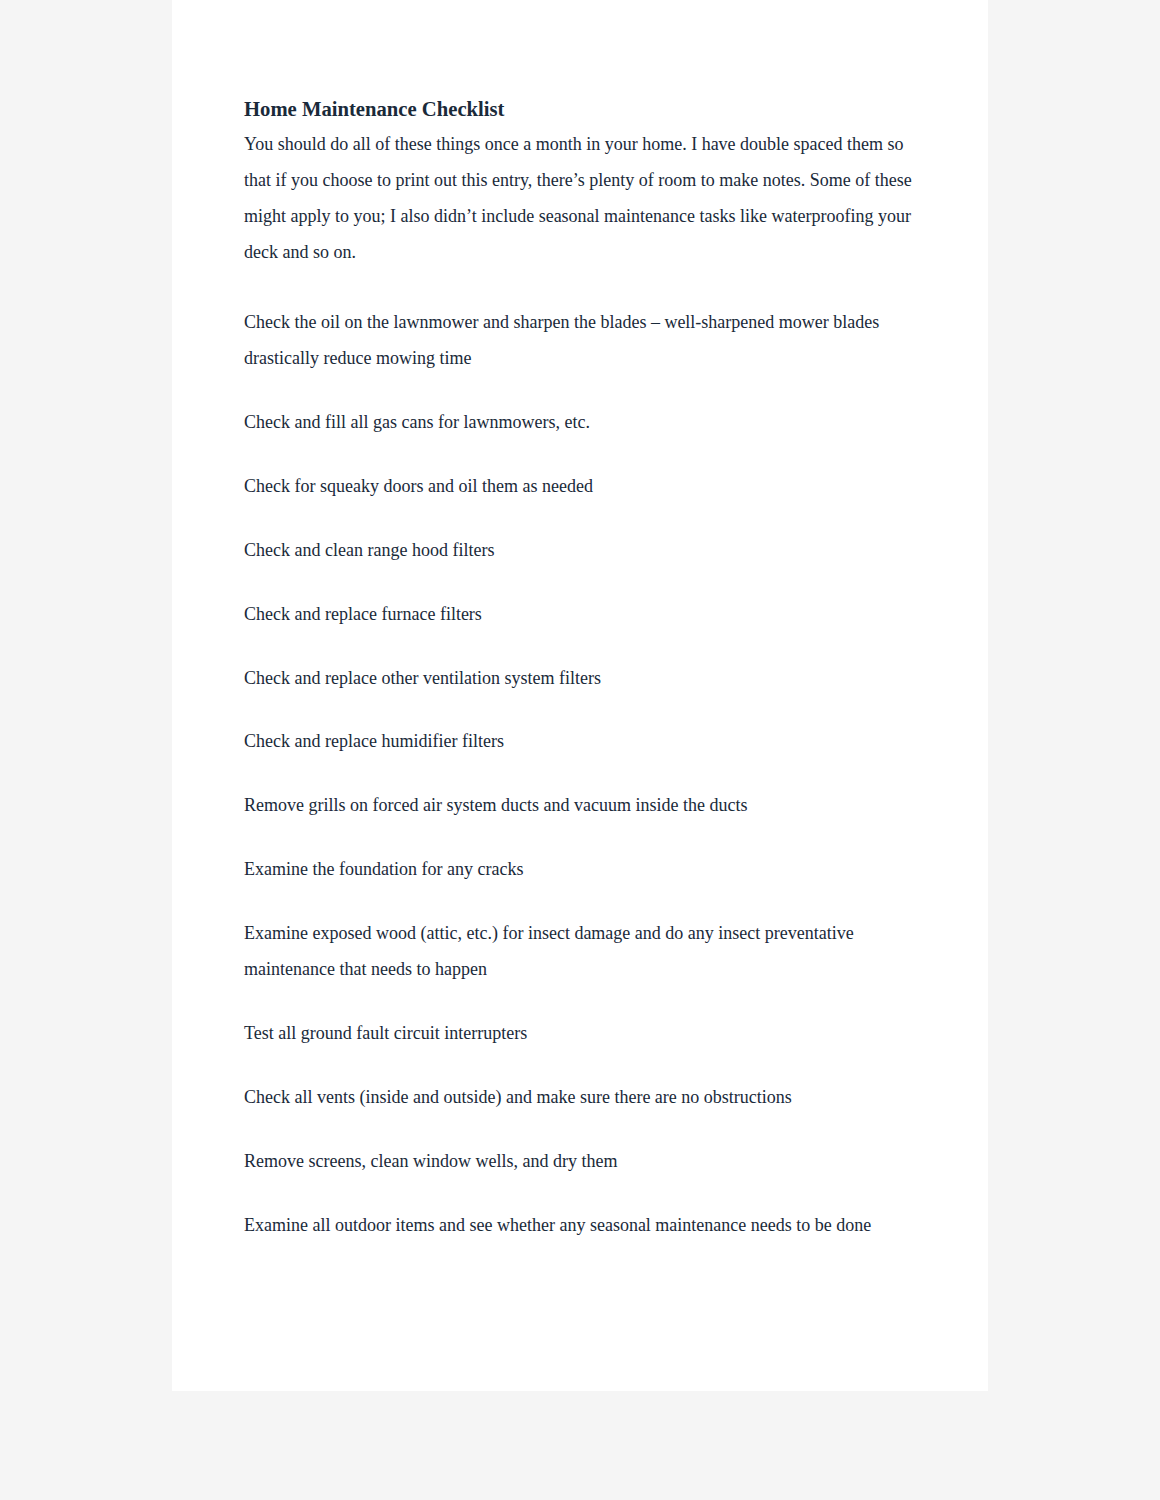Home Maintenance Checklist
You should do all of these things once a month in your home. I have double spaced them so that if you choose to print out this entry, there’s plenty of room to make notes. Some of these might apply to you; I also didn’t include seasonal maintenance tasks like waterproofing your deck and so on.
Check the oil on the lawnmower and sharpen the blades – well-sharpened mower blades drastically reduce mowing time
Check and fill all gas cans for lawnmowers, etc.
Check for squeaky doors and oil them as needed
Check and clean range hood filters
Check and replace furnace filters
Check and replace other ventilation system filters
Check and replace humidifier filters
Remove grills on forced air system ducts and vacuum inside the ducts
Examine the foundation for any cracks
Examine exposed wood (attic, etc.) for insect damage and do any insect preventative maintenance that needs to happen
Test all ground fault circuit interrupters
Check all vents (inside and outside) and make sure there are no obstructions
Remove screens, clean window wells, and dry them
Examine all outdoor items and see whether any seasonal maintenance needs to be done